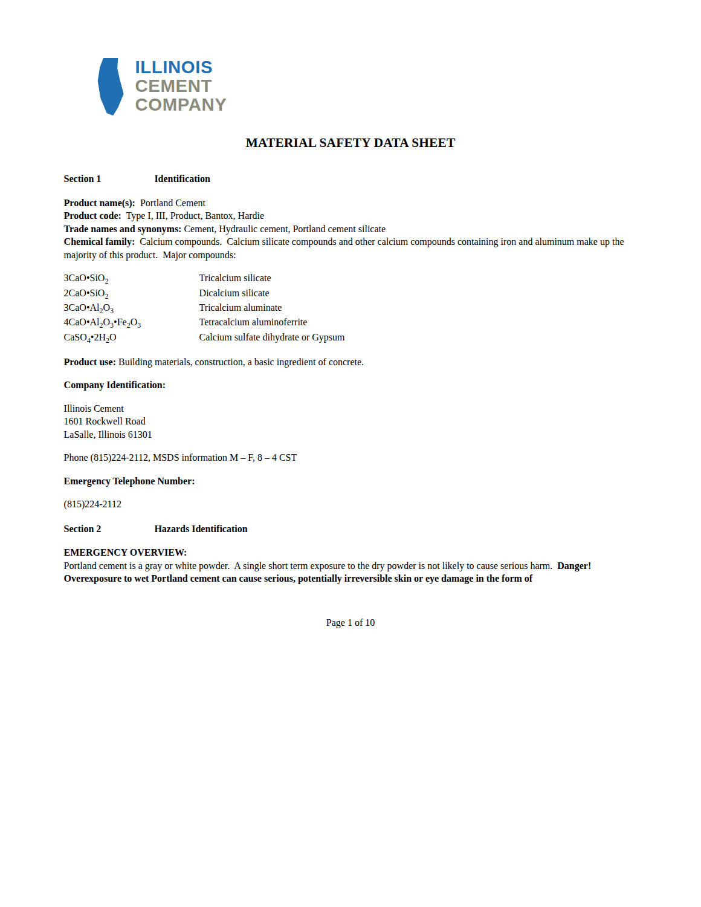ILLINOIS
CEMENT
COMPANY
MATERIAL SAFETY DATA SHEET
Section 1Identification
Product name(s): Portland Cement
Product code: Type I, III, Product, Bantox, Hardie
Trade names and synonyms: Cement, Hydraulic cement, Portland cement silicate
Chemical family: Calcium compounds. Calcium silicate compounds and other calcium compounds containing iron and aluminum make up the majority of this product. Major compounds:
| 3CaO•SiO 2 | Tricalcium silicate |
| 2CaO•SiO 2 | Dicalcium silicate |
| 3CaO•Al 2 O 3 | Tricalcium aluminate |
| 4CaO•Al 2 O 3 •Fe 2 O 3 | Tetracalcium aluminoferrite |
| CaSO 4 •2H 2 O | Calcium sulfate dihydrate or Gypsum |
Product use: Building materials, construction, a basic ingredient of concrete.
Company Identification:
Illinois Cement
1601 Rockwell Road
LaSalle, Illinois 61301
Phone (815)224-2112, MSDS information M – F, 8 – 4 CST
Emergency Telephone Number:
(815)224-2112
Section 2Hazards Identification
EMERGENCY OVERVIEW:
Portland cement is a gray or white powder. A single short term exposure to the dry powder is not likely to cause serious harm. Danger! Overexposure to wet Portland cement can cause serious, potentially irreversible skin or eye damage in the form of
Page 1 of 10